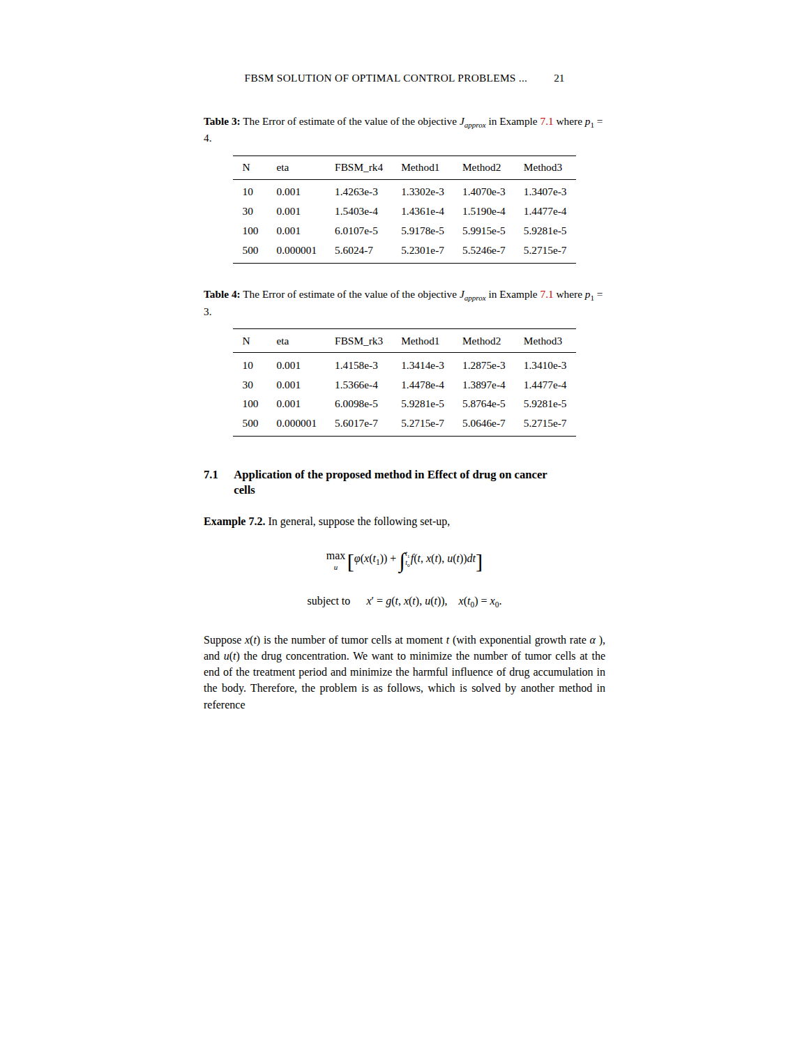FBSM SOLUTION OF OPTIMAL CONTROL PROBLEMS ... 21
Table 3: The Error of estimate of the value of the objective Japprox in Example 7.1 where p1 = 4.
| N | eta | FBSM_rk4 | Method1 | Method2 | Method3 |
| --- | --- | --- | --- | --- | --- |
| 10 | 0.001 | 1.4263e-3 | 1.3302e-3 | 1.4070e-3 | 1.3407e-3 |
| 30 | 0.001 | 1.5403e-4 | 1.4361e-4 | 1.5190e-4 | 1.4477e-4 |
| 100 | 0.001 | 6.0107e-5 | 5.9178e-5 | 5.9915e-5 | 5.9281e-5 |
| 500 | 0.000001 | 5.6024-7 | 5.2301e-7 | 5.5246e-7 | 5.2715e-7 |
Table 4: The Error of estimate of the value of the objective Japprox in Example 7.1 where p1 = 3.
| N | eta | FBSM_rk3 | Method1 | Method2 | Method3 |
| --- | --- | --- | --- | --- | --- |
| 10 | 0.001 | 1.4158e-3 | 1.3414e-3 | 1.2875e-3 | 1.3410e-3 |
| 30 | 0.001 | 1.5366e-4 | 1.4478e-4 | 1.3897e-4 | 1.4477e-4 |
| 100 | 0.001 | 6.0098e-5 | 5.9281e-5 | 5.8764e-5 | 5.9281e-5 |
| 500 | 0.000001 | 5.6017e-7 | 5.2715e-7 | 5.0646e-7 | 5.2715e-7 |
7.1 Application of the proposed method in Effect of drug on cancer cells
Example 7.2. In general, suppose the following set-up,
max u[φ(x(t1)) + ∫t1 t0 f(t, x(t), u(t))dt]
subject to x′ = g(t, x(t), u(t)), x(t0) = x0.
Suppose x(t) is the number of tumor cells at moment t (with exponential growth rate α ), and u(t) the drug concentration. We want to minimize the number of tumor cells at the end of the treatment period and minimize the harmful influence of drug accumulation in the body. Therefore, the problem is as follows, which is solved by another method in reference